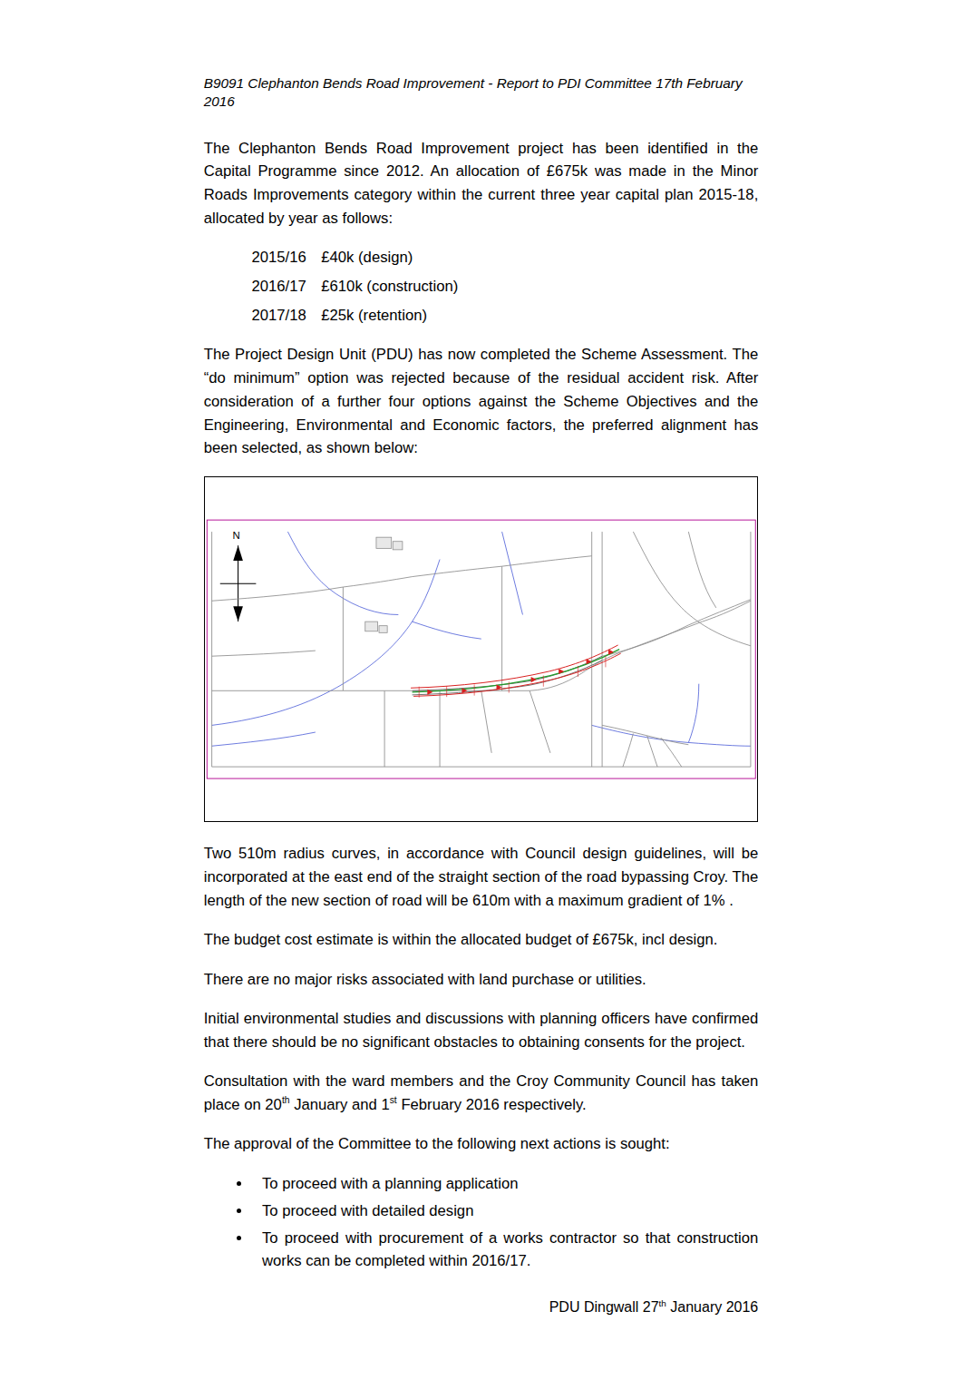B9091 Clephanton Bends Road Improvement - Report to PDI Committee 17th February 2016
The Clephanton Bends Road Improvement project has been identified in the Capital Programme since 2012. An allocation of £675k was made in the Minor Roads Improvements category within the current three year capital plan 2015-18, allocated by year as follows:
2015/16£40k (design)
2016/17£610k (construction)
2017/18£25k (retention)
The Project Design Unit (PDU) has now completed the Scheme Assessment. The “do minimum” option was rejected because of the residual accident risk. After consideration of a further four options against the Scheme Objectives and the Engineering, Environmental and Economic factors, the preferred alignment has been selected, as shown below:
N
Two 510m radius curves, in accordance with Council design guidelines, will be incorporated at the east end of the straight section of the road bypassing Croy. The length of the new section of road will be 610m with a maximum gradient of 1% .
The budget cost estimate is within the allocated budget of £675k, incl design.
There are no major risks associated with land purchase or utilities.
Initial environmental studies and discussions with planning officers have confirmed that there should be no significant obstacles to obtaining consents for the project.
Consultation with the ward members and the Croy Community Council has taken place on 20th January and 1st February 2016 respectively.
The approval of the Committee to the following next actions is sought:
To proceed with a planning application
To proceed with detailed design
To proceed with procurement of a works contractor so that construction works can be completed within 2016/17.
PDU Dingwall 27th January 2016